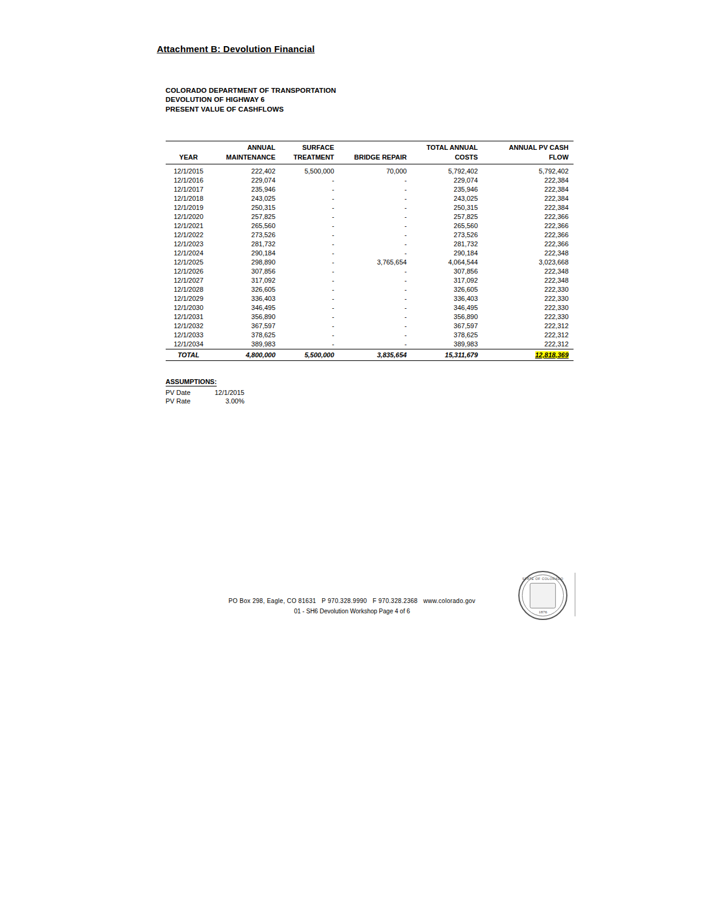Attachment B: Devolution Financial
COLORADO DEPARTMENT OF TRANSPORTATION
DEVOLUTION OF HIGHWAY 6
PRESENT VALUE OF CASHFLOWS
| | ANNUAL | SURFACE | | TOTAL ANNUAL | ANNUAL PV CASH |
| --- | --- | --- | --- | --- | --- |
| YEAR | MAINTENANCE | TREATMENT | BRIDGE REPAIR | COSTS | FLOW |
| 12/1/2015 | 222,402 | 5,500,000 | 70,000 | 5,792,402 | 5,792,402 |
| 12/1/2016 | 229,074 | - | - | 229,074 | 222,384 |
| 12/1/2017 | 235,946 | - | - | 235,946 | 222,384 |
| 12/1/2018 | 243,025 | - | - | 243,025 | 222,384 |
| 12/1/2019 | 250,315 | - | - | 250,315 | 222,384 |
| 12/1/2020 | 257,825 | - | - | 257,825 | 222,366 |
| 12/1/2021 | 265,560 | - | - | 265,560 | 222,366 |
| 12/1/2022 | 273,526 | - | - | 273,526 | 222,366 |
| 12/1/2023 | 281,732 | - | - | 281,732 | 222,366 |
| 12/1/2024 | 290,184 | - | - | 290,184 | 222,348 |
| 12/1/2025 | 298,890 | - | 3,765,654 | 4,064,544 | 3,023,668 |
| 12/1/2026 | 307,856 | - | - | 307,856 | 222,348 |
| 12/1/2027 | 317,092 | - | - | 317,092 | 222,348 |
| 12/1/2028 | 326,605 | - | - | 326,605 | 222,330 |
| 12/1/2029 | 336,403 | - | - | 336,403 | 222,330 |
| 12/1/2030 | 346,495 | - | - | 346,495 | 222,330 |
| 12/1/2031 | 356,890 | - | - | 356,890 | 222,330 |
| 12/1/2032 | 367,597 | - | - | 367,597 | 222,312 |
| 12/1/2033 | 378,625 | - | - | 378,625 | 222,312 |
| 12/1/2034 | 389,983 | - | - | 389,983 | 222,312 |
| TOTAL | 4,800,000 | 5,500,000 | 3,835,654 | 15,311,679 | 12,818,369 |
ASSUMPTIONS:
| PV Date | 12/1/2015 |
| PV Rate | 3.00% |
PO Box 298, Eagle, CO 81631 P 970.328.9990 F 970.328.2368 www.colorado.gov
01 - SH6 Devolution Workshop Page 4 of 6
STATE OF COLORADO
1876